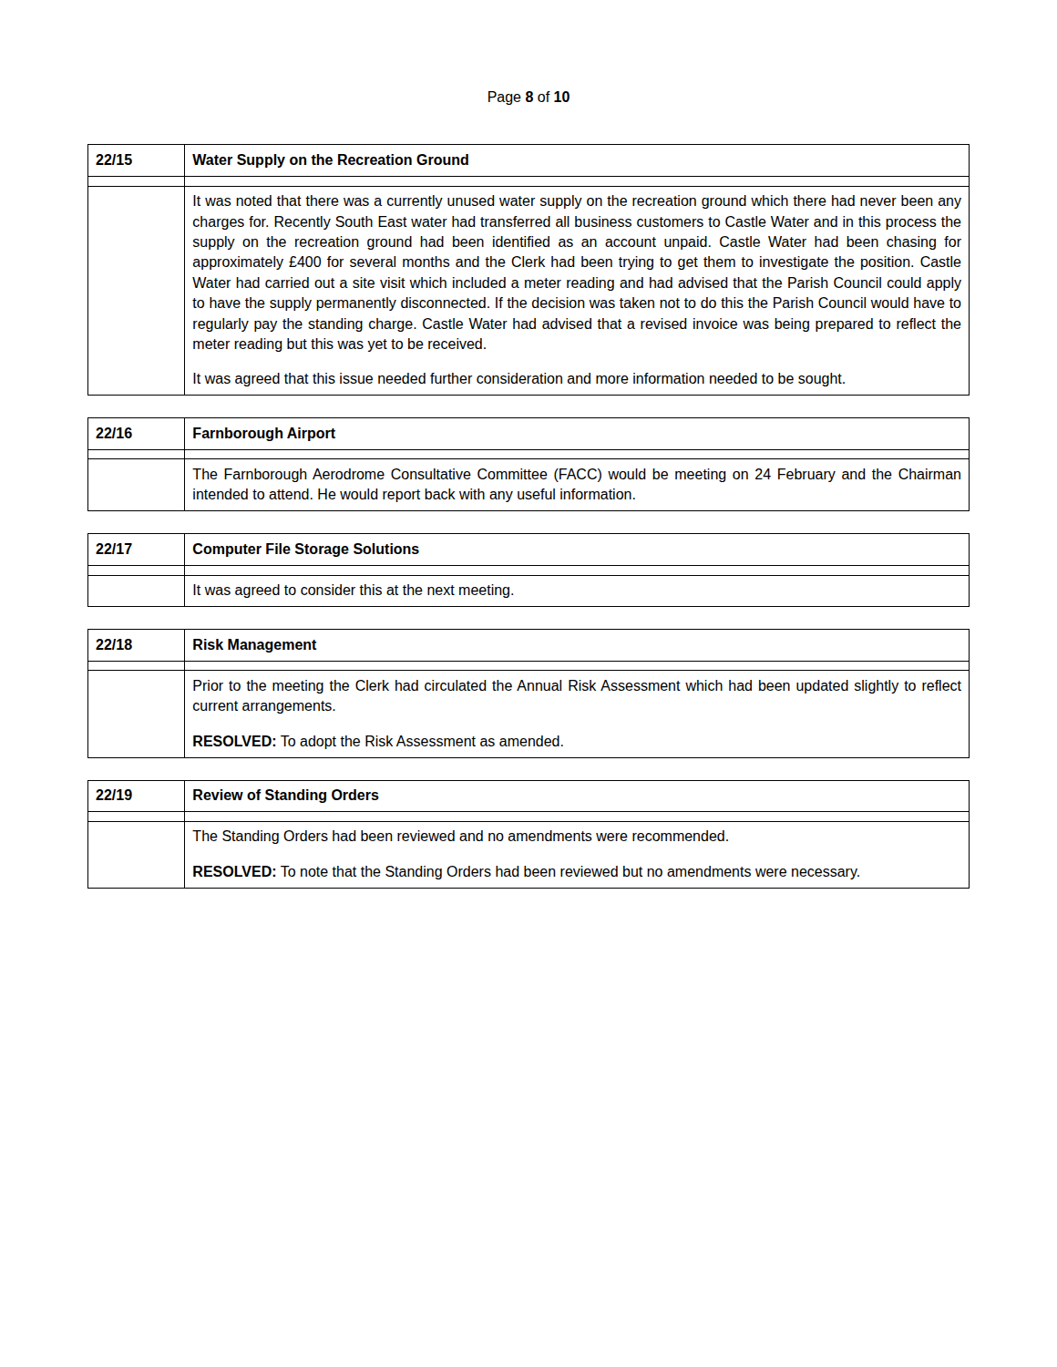Page 8 of 10
| 22/15 | Water Supply on the Recreation Ground |
| | It was noted that there was a currently unused water supply on the recreation ground which there had never been any charges for. Recently South East water had transferred all business customers to Castle Water and in this process the supply on the recreation ground had been identified as an account unpaid. Castle Water had been chasing for approximately £400 for several months and the Clerk had been trying to get them to investigate the position. Castle Water had carried out a site visit which included a meter reading and had advised that the Parish Council could apply to have the supply permanently disconnected. If the decision was taken not to do this the Parish Council would have to regularly pay the standing charge. Castle Water had advised that a revised invoice was being prepared to reflect the meter reading but this was yet to be received. It was agreed that this issue needed further consideration and more information needed to be sought. |
| 22/16 | Farnborough Airport |
| | The Farnborough Aerodrome Consultative Committee (FACC) would be meeting on 24 February and the Chairman intended to attend. He would report back with any useful information. |
| 22/17 | Computer File Storage Solutions |
| | It was agreed to consider this at the next meeting. |
| 22/18 | Risk Management |
| | Prior to the meeting the Clerk had circulated the Annual Risk Assessment which had been updated slightly to reflect current arrangements. RESOLVED: To adopt the Risk Assessment as amended. |
| 22/19 | Review of Standing Orders |
| | The Standing Orders had been reviewed and no amendments were recommended. RESOLVED: To note that the Standing Orders had been reviewed but no amendments were necessary. |